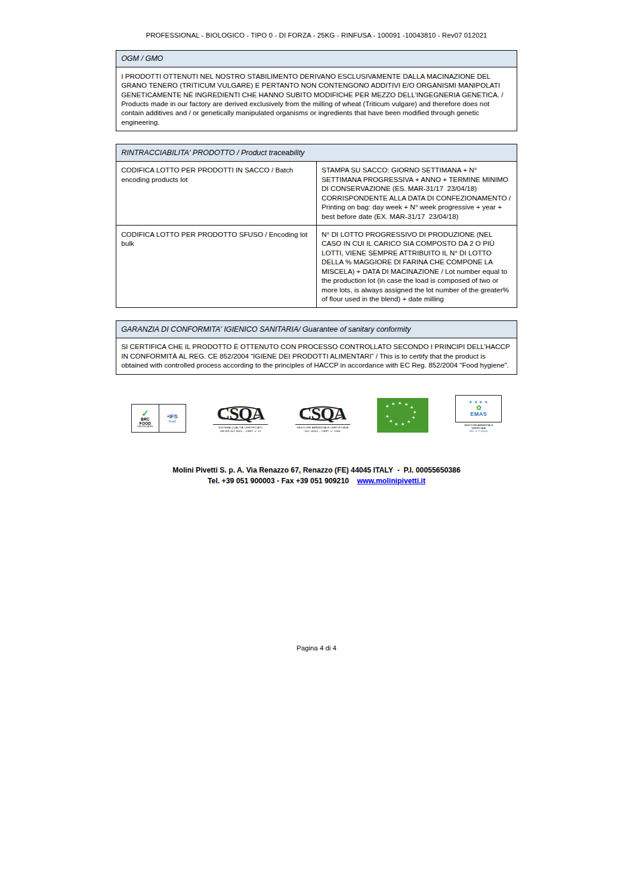PROFESSIONAL - BIOLOGICO - TIPO 0 - DI FORZA - 25KG - RINFUSA - 100091 -10043810 - Rev07 012021
| OGM / GMO |
| I PRODOTTI OTTENUTI NEL NOSTRO STABILIMENTO DERIVANO ESCLUSIVAMENTE DALLA MACINAZIONE DEL GRANO TENERO (TRITICUM VULGARE) E PERTANTO NON CONTENGONO ADDITIVI E/O ORGANISMI MANIPOLATI GENETICAMENTE NÉ INGREDIENTI CHE HANNO SUBITO MODIFICHE PER MEZZO DELL’INGEGNERIA GENETICA. / Products made in our factory are derived exclusively from the milling of wheat (Triticum vulgare) and therefore does not contain additives and / or genetically manipulated organisms or ingredients that have been modified through genetic engineering. |
| RINTRACCIABILITA' PRODOTTO / Product traceability |
| CODIFICA LOTTO PER PRODOTTI IN SACCO / Batch encoding products lot | STAMPA SU SACCO: GIORNO SETTIMANA + N° SETTIMANA PROGRESSIVA + ANNO + TERMINE MINIMO DI CONSERVAZIONE (ES. MAR-31/17 23/04/18) CORRISPONDENTE ALLA DATA DI CONFEZIONAMENTO / Printing on bag: day week + N° week progressive + year + best before date (EX. MAR-31/17 23/04/18) |
| CODIFICA LOTTO PER PRODOTTO SFUSO / Encoding lot bulk | N° DI LOTTO PROGRESSIVO DI PRODUZIONE (NEL CASO IN CUI IL CARICO SIA COMPOSTO DA 2 O PIÙ LOTTI, VIENE SEMPRE ATTRIBUITO IL N° DI LOTTO DELLA % MAGGIORE DI FARINA CHE COMPONE LA MISCELA) + DATA DI MACINAZIONE / Lot number equal to the production lot (in case the load is composed of two or more lots, is always assigned the lot number of the greater% of flour used in the blend) + date milling |
| GARANZIA DI CONFORMITA' IGIENICO SANITARIA/ Guarantee of sanitary conformity |
| SI CERTIFICA CHE IL PRODOTTO È OTTENUTO CON PROCESSO CONTROLLATO SECONDO I PRINCIPI DELL’HACCP IN CONFORMITÀ AL REG. CE 852/2004 “IGIENE DEI PRODOTTI ALIMENTARI” / This is to certify that the product is obtained with controlled process according to the principles of HACCP in accordance with EC Reg. 852/2004 "Food hygiene". |
✓
BRC
FOOD
CERTIFICATED
•IFS
Food
CSQA
SISTEMA QUALITÀ CERTIFICATO
UNI EN ISO 9001 – CERT. n° 47
CSQA
GESTIONE AMBIENTALE CERTIFICATA
ISO 14001 – CERT. n° 2084
★ ★ ★ ★ ★ ★ ★ ★ ★ ★ ★ ★
★ ★ ★ ★
✿
EMAS
GESTIONE AMBIENTALE
VERIFICATA
REG. N. IT-000000
Molini Pivetti S. p. A. Via Renazzo 67, Renazzo (FE) 44045 ITALY - P.I. 00055650386
Tel. +39 051 900003 - Fax +39 051 909210 www.molinipivetti.it
Pagina 4 di 4